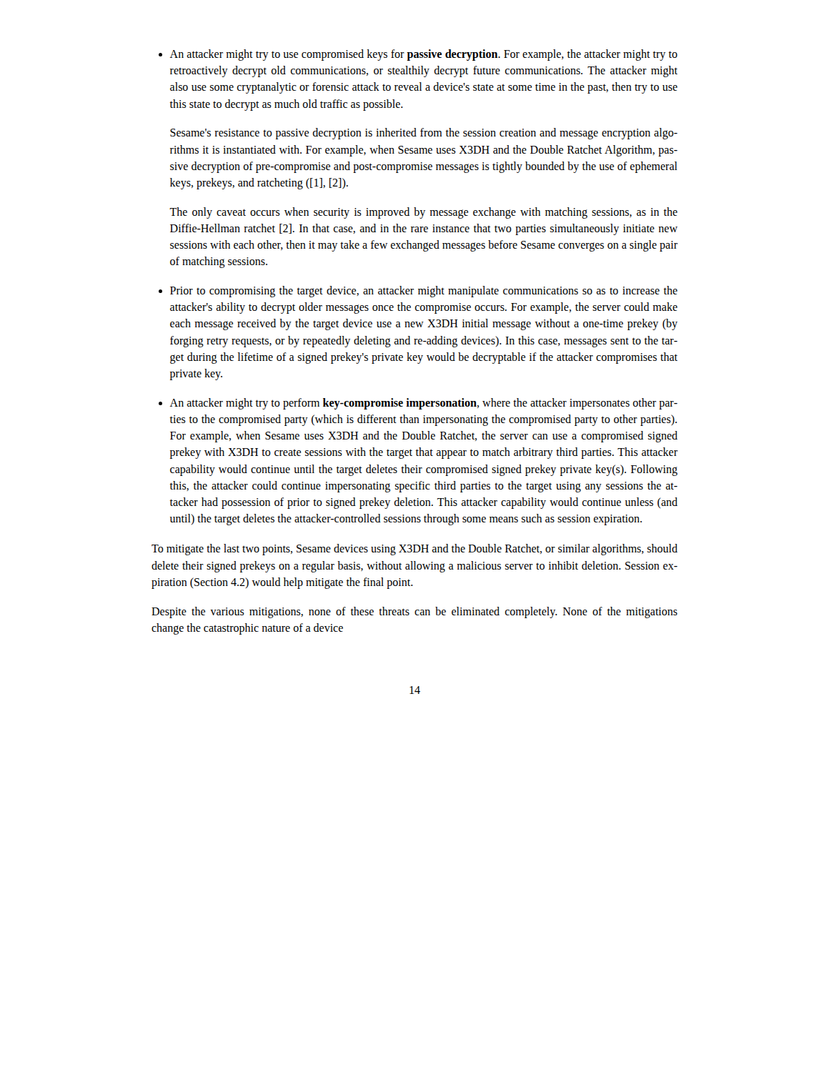An attacker might try to use compromised keys for passive decryption. For example, the attacker might try to retroactively decrypt old communications, or stealthily decrypt future communications. The attacker might also use some cryptanalytic or forensic attack to reveal a device's state at some time in the past, then try to use this state to decrypt as much old traffic as possible.
Sesame's resistance to passive decryption is inherited from the session creation and message encryption algorithms it is instantiated with. For example, when Sesame uses X3DH and the Double Ratchet Algorithm, passive decryption of pre-compromise and post-compromise messages is tightly bounded by the use of ephemeral keys, prekeys, and ratcheting ([1], [2]).
The only caveat occurs when security is improved by message exchange with matching sessions, as in the Diffie-Hellman ratchet [2]. In that case, and in the rare instance that two parties simultaneously initiate new sessions with each other, then it may take a few exchanged messages before Sesame converges on a single pair of matching sessions.
Prior to compromising the target device, an attacker might manipulate communications so as to increase the attacker's ability to decrypt older messages once the compromise occurs. For example, the server could make each message received by the target device use a new X3DH initial message without a one-time prekey (by forging retry requests, or by repeatedly deleting and re-adding devices). In this case, messages sent to the target during the lifetime of a signed prekey's private key would be decryptable if the attacker compromises that private key.
An attacker might try to perform key-compromise impersonation, where the attacker impersonates other parties to the compromised party (which is different than impersonating the compromised party to other parties). For example, when Sesame uses X3DH and the Double Ratchet, the server can use a compromised signed prekey with X3DH to create sessions with the target that appear to match arbitrary third parties. This attacker capability would continue until the target deletes their compromised signed prekey private key(s). Following this, the attacker could continue impersonating specific third parties to the target using any sessions the attacker had possession of prior to signed prekey deletion. This attacker capability would continue unless (and until) the target deletes the attacker-controlled sessions through some means such as session expiration.
To mitigate the last two points, Sesame devices using X3DH and the Double Ratchet, or similar algorithms, should delete their signed prekeys on a regular basis, without allowing a malicious server to inhibit deletion. Session expiration (Section 4.2) would help mitigate the final point.
Despite the various mitigations, none of these threats can be eliminated completely. None of the mitigations change the catastrophic nature of a device
14